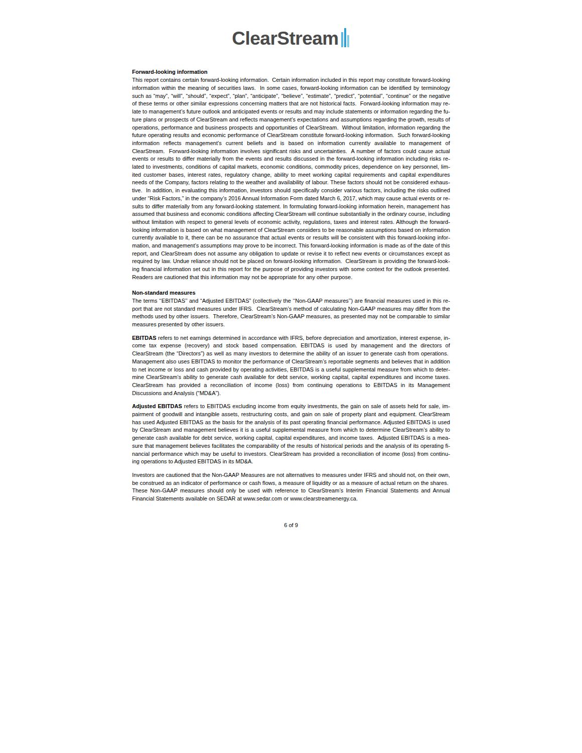ClearStream
Forward-looking information
This report contains certain forward-looking information. Certain information included in this report may constitute forward-looking information within the meaning of securities laws. In some cases, forward-looking information can be identified by terminology such as “may”, “will”, “should”, “expect”, “plan”, “anticipate”, “believe”, “estimate”, “predict”, “potential”, “continue” or the negative of these terms or other similar expressions concerning matters that are not historical facts. Forward-looking information may relate to management’s future outlook and anticipated events or results and may include statements or information regarding the future plans or prospects of ClearStream and reflects management’s expectations and assumptions regarding the growth, results of operations, performance and business prospects and opportunities of ClearStream. Without limitation, information regarding the future operating results and economic performance of ClearStream constitute forward-looking information. Such forward-looking information reflects management’s current beliefs and is based on information currently available to management of ClearStream. Forward-looking information involves significant risks and uncertainties. A number of factors could cause actual events or results to differ materially from the events and results discussed in the forward-looking information including risks related to investments, conditions of capital markets, economic conditions, commodity prices, dependence on key personnel, limited customer bases, interest rates, regulatory change, ability to meet working capital requirements and capital expenditures needs of the Company, factors relating to the weather and availability of labour. These factors should not be considered exhaustive. In addition, in evaluating this information, investors should specifically consider various factors, including the risks outlined under “Risk Factors,” in the company’s 2016 Annual Information Form dated March 6, 2017, which may cause actual events or results to differ materially from any forward-looking statement. In formulating forward-looking information herein, management has assumed that business and economic conditions affecting ClearStream will continue substantially in the ordinary course, including without limitation with respect to general levels of economic activity, regulations, taxes and interest rates. Although the forward-looking information is based on what management of ClearStream considers to be reasonable assumptions based on information currently available to it, there can be no assurance that actual events or results will be consistent with this forward-looking information, and management’s assumptions may prove to be incorrect. This forward-looking information is made as of the date of this report, and ClearStream does not assume any obligation to update or revise it to reflect new events or circumstances except as required by law. Undue reliance should not be placed on forward-looking information. ClearStream is providing the forward-looking financial information set out in this report for the purpose of providing investors with some context for the outlook presented. Readers are cautioned that this information may not be appropriate for any other purpose.
Non-standard measures
The terms ‘‘EBITDAS’’ and “Adjusted EBITDAS” (collectively the ‘‘Non-GAAP measures’’) are financial measures used in this report that are not standard measures under IFRS. ClearStream’s method of calculating Non-GAAP measures may differ from the methods used by other issuers. Therefore, ClearStream’s Non-GAAP measures, as presented may not be comparable to similar measures presented by other issuers.
EBITDAS refers to net earnings determined in accordance with IFRS, before depreciation and amortization, interest expense, income tax expense (recovery) and stock based compensation. EBITDAS is used by management and the directors of ClearStream (the “Directors”) as well as many investors to determine the ability of an issuer to generate cash from operations. Management also uses EBITDAS to monitor the performance of ClearStream’s reportable segments and believes that in addition to net income or loss and cash provided by operating activities, EBITDAS is a useful supplemental measure from which to determine ClearStream’s ability to generate cash available for debt service, working capital, capital expenditures and income taxes. ClearStream has provided a reconciliation of income (loss) from continuing operations to EBITDAS in its Management Discussions and Analysis (“MD&A”).
Adjusted EBITDAS refers to EBITDAS excluding income from equity investments, the gain on sale of assets held for sale, impairment of goodwill and intangible assets, restructuring costs, and gain on sale of property plant and equipment. ClearStream has used Adjusted EBITDAS as the basis for the analysis of its past operating financial performance. Adjusted EBITDAS is used by ClearStream and management believes it is a useful supplemental measure from which to determine ClearStream’s ability to generate cash available for debt service, working capital, capital expenditures, and income taxes. Adjusted EBITDAS is a measure that management believes facilitates the comparability of the results of historical periods and the analysis of its operating financial performance which may be useful to investors. ClearStream has provided a reconciliation of income (loss) from continuing operations to Adjusted EBITDAS in its MD&A.
Investors are cautioned that the Non-GAAP Measures are not alternatives to measures under IFRS and should not, on their own, be construed as an indicator of performance or cash flows, a measure of liquidity or as a measure of actual return on the shares. These Non-GAAP measures should only be used with reference to ClearStream’s Interim Financial Statements and Annual Financial Statements available on SEDAR at www.sedar.com or www.clearstreamenergy.ca.
6 of 9